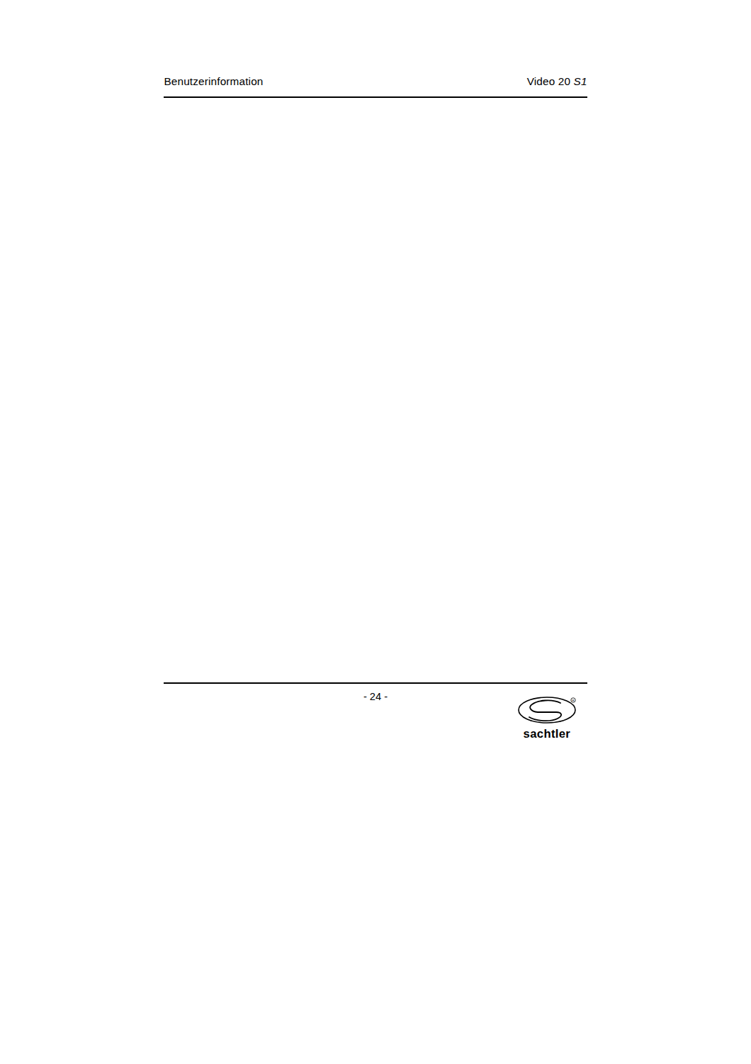Benutzerinformation Video 20 S1
- 24 -
R
sachtler